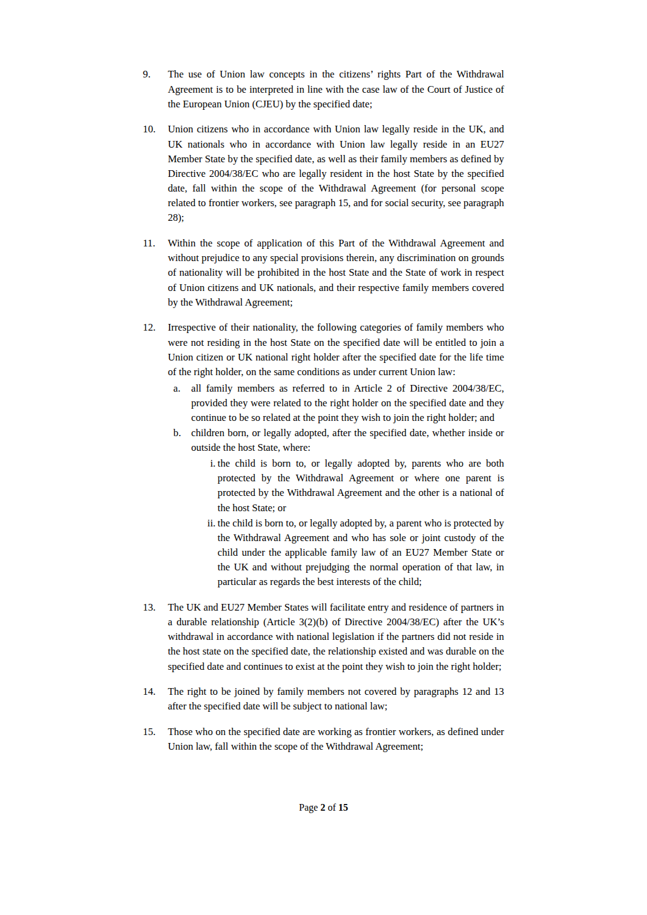The use of Union law concepts in the citizens’ rights Part of the Withdrawal Agreement is to be interpreted in line with the case law of the Court of Justice of the European Union (CJEU) by the specified date;
Union citizens who in accordance with Union law legally reside in the UK, and UK nationals who in accordance with Union law legally reside in an EU27 Member State by the specified date, as well as their family members as defined by Directive 2004/38/EC who are legally resident in the host State by the specified date, fall within the scope of the Withdrawal Agreement (for personal scope related to frontier workers, see paragraph 15, and for social security, see paragraph 28);
Within the scope of application of this Part of the Withdrawal Agreement and without prejudice to any special provisions therein, any discrimination on grounds of nationality will be prohibited in the host State and the State of work in respect of Union citizens and UK nationals, and their respective family members covered by the Withdrawal Agreement;
Irrespective of their nationality, the following categories of family members who were not residing in the host State on the specified date will be entitled to join a Union citizen or UK national right holder after the specified date for the life time of the right holder, on the same conditions as under current Union law:
all family members as referred to in Article 2 of Directive 2004/38/EC, provided they were related to the right holder on the specified date and they continue to be so related at the point they wish to join the right holder; and
children born, or legally adopted, after the specified date, whether inside or outside the host State, where:
the child is born to, or legally adopted by, parents who are both protected by the Withdrawal Agreement or where one parent is protected by the Withdrawal Agreement and the other is a national of the host State; or
the child is born to, or legally adopted by, a parent who is protected by the Withdrawal Agreement and who has sole or joint custody of the child under the applicable family law of an EU27 Member State or the UK and without prejudging the normal operation of that law, in particular as regards the best interests of the child;
The UK and EU27 Member States will facilitate entry and residence of partners in a durable relationship (Article 3(2)(b) of Directive 2004/38/EC) after the UK’s withdrawal in accordance with national legislation if the partners did not reside in the host state on the specified date, the relationship existed and was durable on the specified date and continues to exist at the point they wish to join the right holder;
The right to be joined by family members not covered by paragraphs 12 and 13 after the specified date will be subject to national law;
Those who on the specified date are working as frontier workers, as defined under Union law, fall within the scope of the Withdrawal Agreement;
Page 2 of 15